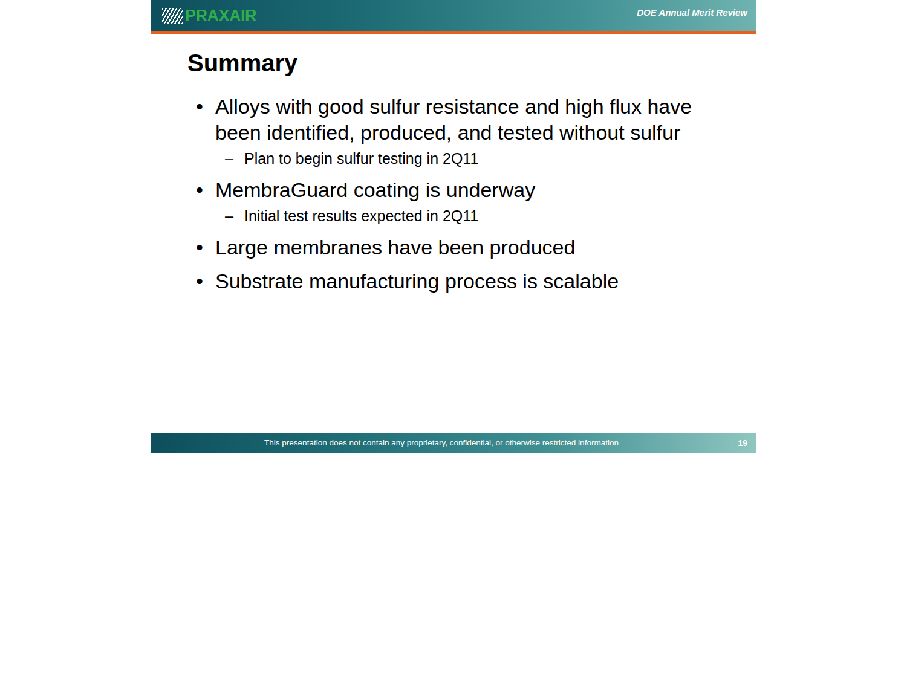PRAXAIR
DOE Annual Merit Review
Summary
Alloys with good sulfur resistance and high flux have been identified, produced, and tested without sulfur
Plan to begin sulfur testing in 2Q11
MembraGuard coating is underway
Initial test results expected in 2Q11
Large membranes have been produced
Substrate manufacturing process is scalable
This presentation does not contain any proprietary, confidential, or otherwise restricted information
19